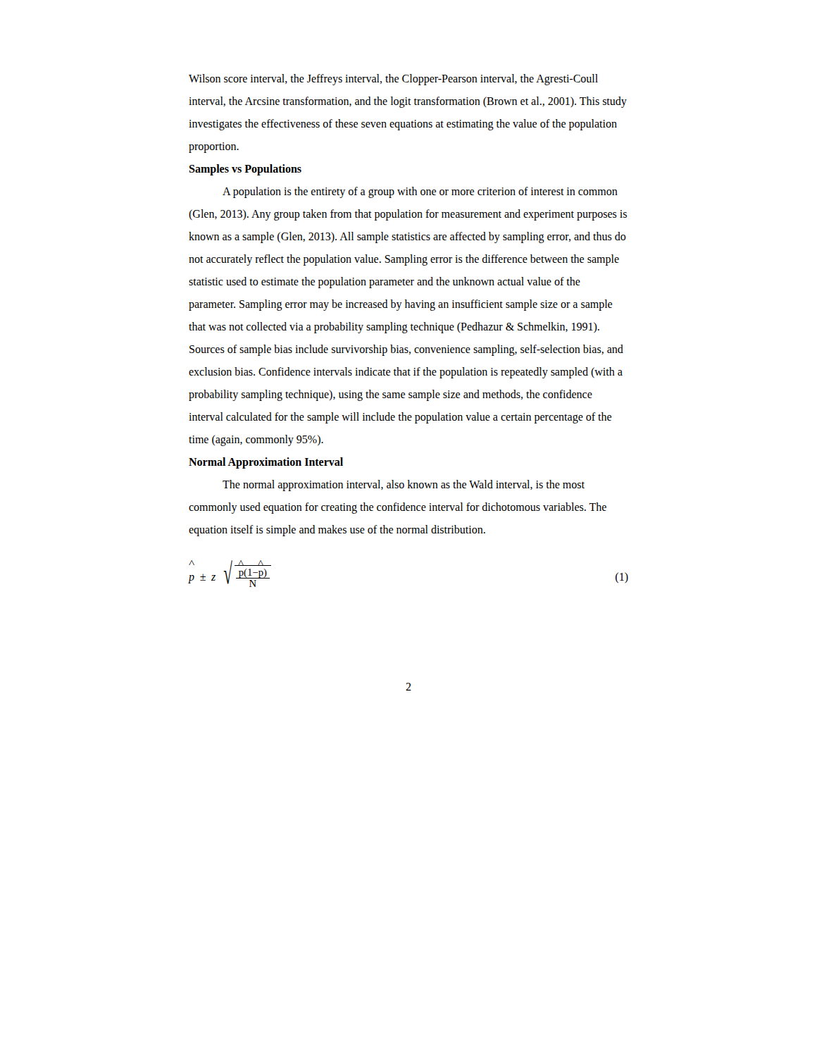Wilson score interval, the Jeffreys interval, the Clopper-Pearson interval, the Agresti-Coull interval, the Arcsine transformation, and the logit transformation (Brown et al., 2001). This study investigates the effectiveness of these seven equations at estimating the value of the population proportion.
Samples vs Populations
A population is the entirety of a group with one or more criterion of interest in common (Glen, 2013). Any group taken from that population for measurement and experiment purposes is known as a sample (Glen, 2013). All sample statistics are affected by sampling error, and thus do not accurately reflect the population value. Sampling error is the difference between the sample statistic used to estimate the population parameter and the unknown actual value of the parameter. Sampling error may be increased by having an insufficient sample size or a sample that was not collected via a probability sampling technique (Pedhazur & Schmelkin, 1991). Sources of sample bias include survivorship bias, convenience sampling, self-selection bias, and exclusion bias. Confidence intervals indicate that if the population is repeatedly sampled (with a probability sampling technique), using the same sample size and methods, the confidence interval calculated for the sample will include the population value a certain percentage of the time (again, commonly 95%).
Normal Approximation Interval
The normal approximation interval, also known as the Wald interval, is the most commonly used equation for creating the confidence interval for dichotomous variables. The equation itself is simple and makes use of the normal distribution.
p ± z √ p(1−p) N (1)
2